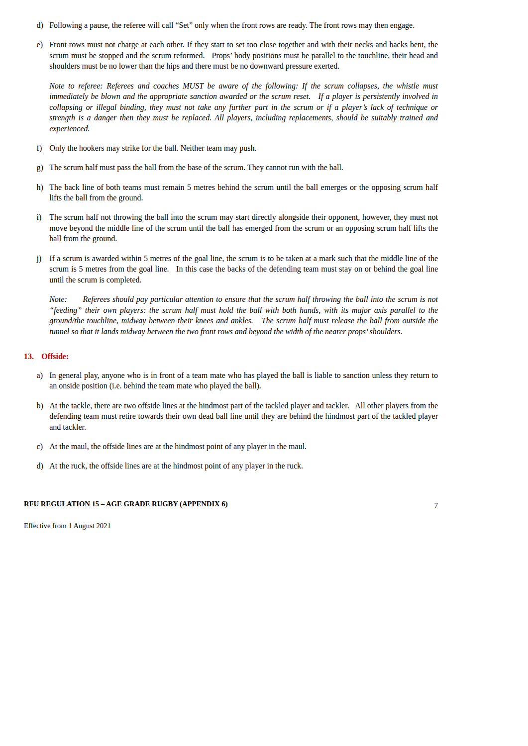d) Following a pause, the referee will call “Set” only when the front rows are ready. The front rows may then engage.
e) Front rows must not charge at each other. If they start to set too close together and with their necks and backs bent, the scrum must be stopped and the scrum reformed. Props’ body positions must be parallel to the touchline, their head and shoulders must be no lower than the hips and there must be no downward pressure exerted.
Note to referee: Referees and coaches MUST be aware of the following: If the scrum collapses, the whistle must immediately be blown and the appropriate sanction awarded or the scrum reset. If a player is persistently involved in collapsing or illegal binding, they must not take any further part in the scrum or if a player’s lack of technique or strength is a danger then they must be replaced. All players, including replacements, should be suitably trained and experienced.
f) Only the hookers may strike for the ball. Neither team may push.
g) The scrum half must pass the ball from the base of the scrum. They cannot run with the ball.
h) The back line of both teams must remain 5 metres behind the scrum until the ball emerges or the opposing scrum half lifts the ball from the ground.
i) The scrum half not throwing the ball into the scrum may start directly alongside their opponent, however, they must not move beyond the middle line of the scrum until the ball has emerged from the scrum or an opposing scrum half lifts the ball from the ground.
j) If a scrum is awarded within 5 metres of the goal line, the scrum is to be taken at a mark such that the middle line of the scrum is 5 metres from the goal line. In this case the backs of the defending team must stay on or behind the goal line until the scrum is completed.
Note: Referees should pay particular attention to ensure that the scrum half throwing the ball into the scrum is not “feeding” their own players: the scrum half must hold the ball with both hands, with its major axis parallel to the ground/the touchline, midway between their knees and ankles. The scrum half must release the ball from outside the tunnel so that it lands midway between the two front rows and beyond the width of the nearer props’ shoulders.
13. Offside:
a) In general play, anyone who is in front of a team mate who has played the ball is liable to sanction unless they return to an onside position (i.e. behind the team mate who played the ball).
b) At the tackle, there are two offside lines at the hindmost part of the tackled player and tackler. All other players from the defending team must retire towards their own dead ball line until they are behind the hindmost part of the tackled player and tackler.
c) At the maul, the offside lines are at the hindmost point of any player in the maul.
d) At the ruck, the offside lines are at the hindmost point of any player in the ruck.
RFU REGULATION 15 – AGE GRADE RUGBY (APPENDIX 6)
7
Effective from 1 August 2021